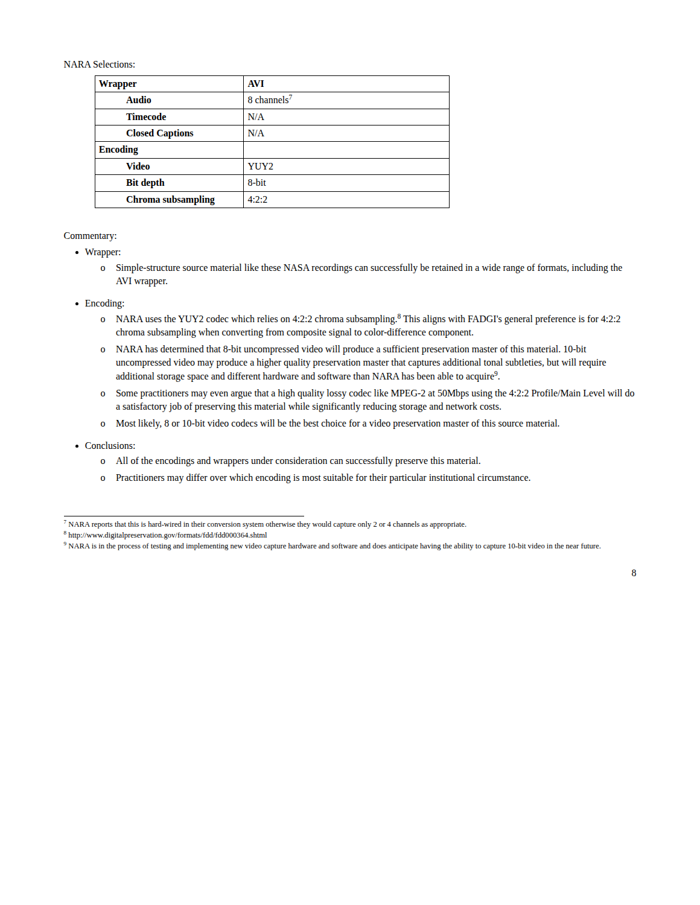NARA Selections:
| Wrapper | AVI |
| Audio | 8 channels 7 |
| Timecode | N/A |
| Closed Captions | N/A |
| Encoding | |
| Video | YUY2 |
| Bit depth | 8-bit |
| Chroma subsampling | 4:2:2 |
Commentary:
Wrapper:
Simple-structure source material like these NASA recordings can successfully be retained in a wide range of formats, including the AVI wrapper.
Encoding:
NARA uses the YUY2 codec which relies on 4:2:2 chroma subsampling.8 This aligns with FADGI's general preference is for 4:2:2 chroma subsampling when converting from composite signal to color-difference component.
NARA has determined that 8-bit uncompressed video will produce a sufficient preservation master of this material. 10-bit uncompressed video may produce a higher quality preservation master that captures additional tonal subtleties, but will require additional storage space and different hardware and software than NARA has been able to acquire9.
Some practitioners may even argue that a high quality lossy codec like MPEG-2 at 50Mbps using the 4:2:2 Profile/Main Level will do a satisfactory job of preserving this material while significantly reducing storage and network costs.
Most likely, 8 or 10-bit video codecs will be the best choice for a video preservation master of this source material.
Conclusions:
All of the encodings and wrappers under consideration can successfully preserve this material.
Practitioners may differ over which encoding is most suitable for their particular institutional circumstance.
7 NARA reports that this is hard-wired in their conversion system otherwise they would capture only 2 or 4 channels as appropriate.
8 http://www.digitalpreservation.gov/formats/fdd/fdd000364.shtml
9 NARA is in the process of testing and implementing new video capture hardware and software and does anticipate having the ability to capture 10-bit video in the near future.
8